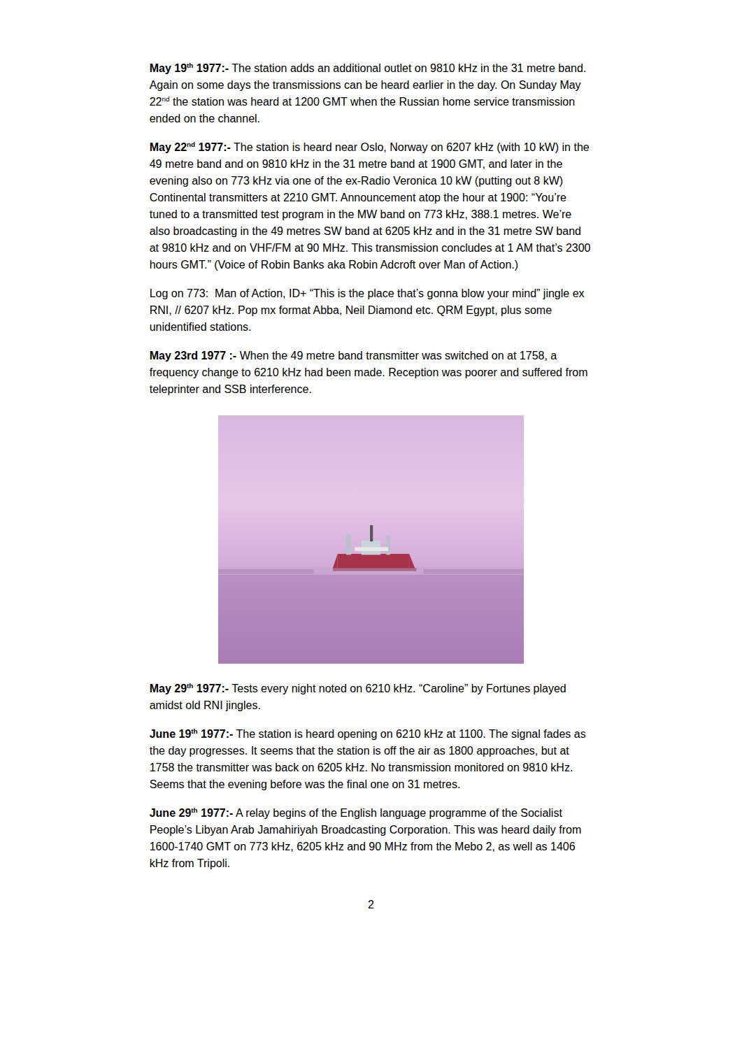May 19th 1977:- The station adds an additional outlet on 9810 kHz in the 31 metre band. Again on some days the transmissions can be heard earlier in the day. On Sunday May 22nd the station was heard at 1200 GMT when the Russian home service transmission ended on the channel.
May 22nd 1977:- The station is heard near Oslo, Norway on 6207 kHz (with 10 kW) in the 49 metre band and on 9810 kHz in the 31 metre band at 1900 GMT, and later in the evening also on 773 kHz via one of the ex-Radio Veronica 10 kW (putting out 8 kW) Continental transmitters at 2210 GMT. Announcement atop the hour at 1900: “You’re tuned to a transmitted test program in the MW band on 773 kHz, 388.1 metres. We’re also broadcasting in the 49 metres SW band at 6205 kHz and in the 31 metre SW band at 9810 kHz and on VHF/FM at 90 MHz. This transmission concludes at 1 AM that’s 2300 hours GMT.” (Voice of Robin Banks aka Robin Adcroft over Man of Action.)
Log on 773: Man of Action, ID+ “This is the place that’s gonna blow your mind” jingle ex RNI, // 6207 kHz. Pop mx format Abba, Neil Diamond etc. QRM Egypt, plus some unidentified stations.
May 23rd 1977 :- When the 49 metre band transmitter was switched on at 1758, a frequency change to 6210 kHz had been made. Reception was poorer and suffered from teleprinter and SSB interference.
May 29th 1977:- Tests every night noted on 6210 kHz. “Caroline” by Fortunes played amidst old RNI jingles.
June 19th 1977:- The station is heard opening on 6210 kHz at 1100. The signal fades as the day progresses. It seems that the station is off the air as 1800 approaches, but at 1758 the transmitter was back on 6205 kHz. No transmission monitored on 9810 kHz. Seems that the evening before was the final one on 31 metres.
June 29th 1977:- A relay begins of the English language programme of the Socialist People’s Libyan Arab Jamahiriyah Broadcasting Corporation. This was heard daily from 1600-1740 GMT on 773 kHz, 6205 kHz and 90 MHz from the Mebo 2, as well as 1406 kHz from Tripoli.
2